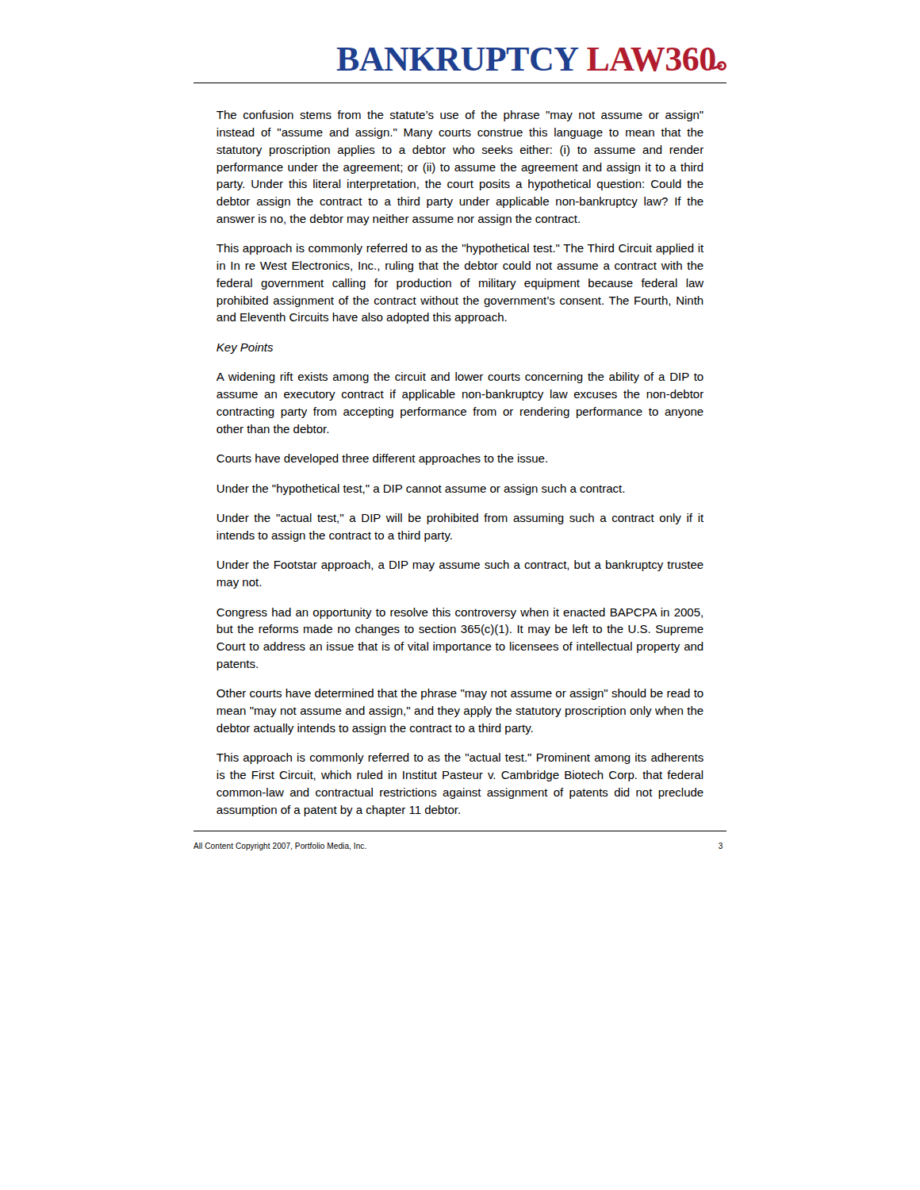BANKRUPTCY LAW360
The confusion stems from the statute’s use of the phrase "may not assume or assign" instead of "assume and assign." Many courts construe this language to mean that the statutory proscription applies to a debtor who seeks either: (i) to assume and render performance under the agreement; or (ii) to assume the agreement and assign it to a third party. Under this literal interpretation, the court posits a hypothetical question: Could the debtor assign the contract to a third party under applicable non-bankruptcy law? If the answer is no, the debtor may neither assume nor assign the contract.
This approach is commonly referred to as the "hypothetical test." The Third Circuit applied it in In re West Electronics, Inc., ruling that the debtor could not assume a contract with the federal government calling for production of military equipment because federal law prohibited assignment of the contract without the government’s consent. The Fourth, Ninth and Eleventh Circuits have also adopted this approach.
Key Points
A widening rift exists among the circuit and lower courts concerning the ability of a DIP to assume an executory contract if applicable non-bankruptcy law excuses the non-debtor contracting party from accepting performance from or rendering performance to anyone other than the debtor.
Courts have developed three different approaches to the issue.
Under the "hypothetical test," a DIP cannot assume or assign such a contract.
Under the "actual test," a DIP will be prohibited from assuming such a contract only if it intends to assign the contract to a third party.
Under the Footstar approach, a DIP may assume such a contract, but a bankruptcy trustee may not.
Congress had an opportunity to resolve this controversy when it enacted BAPCPA in 2005, but the reforms made no changes to section 365(c)(1). It may be left to the U.S. Supreme Court to address an issue that is of vital importance to licensees of intellectual property and patents.
Other courts have determined that the phrase "may not assume or assign" should be read to mean "may not assume and assign," and they apply the statutory proscription only when the debtor actually intends to assign the contract to a third party.
This approach is commonly referred to as the "actual test." Prominent among its adherents is the First Circuit, which ruled in Institut Pasteur v. Cambridge Biotech Corp. that federal common-law and contractual restrictions against assignment of patents did not preclude assumption of a patent by a chapter 11 debtor.
All Content Copyright 2007, Portfolio Media, Inc. 3